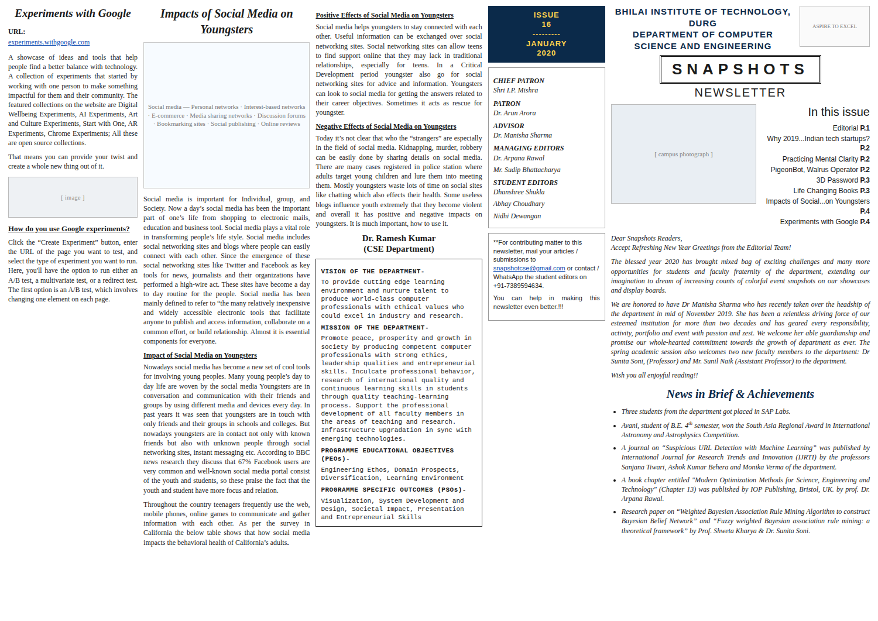Experiments with Google
URL:
experiments.withgoogle.com
A showcase of ideas and tools that help people find a better balance with technology. A collection of experiments that started by working with one person to make something impactful for them and their community. The featured collections on the website are Digital Wellbeing Experiments, AI Experiments, Art and Culture Experiments, Start with One, AR Experiments, Chrome Experiments; All these are open source collections.
That means you can provide your twist and create a whole new thing out of it.
[ image ]
How do you use Google experiments?
Click the “Create Experiment” button, enter the URL of the page you want to test, and select the type of experiment you want to run. Here, you'll have the option to run either an A/B test, a multivariate test, or a redirect test. The first option is an A/B test, which involves changing one element on each page.
Impacts of Social Media on Youngsters
Social media — Personal networks · Interest-based networks · E-commerce · Media sharing networks · Discussion forums · Bookmarking sites · Social publishing · Online reviews
Social media is important for Individual, group, and Society. Now a day’s social media has been the important part of one’s life from shopping to electronic mails, education and business tool. Social media plays a vital role in transforming people’s life style. Social media includes social networking sites and blogs where people can easily connect with each other. Since the emergence of these social networking sites like Twitter and Facebook as key tools for news, journalists and their organizations have performed a high-wire act. These sites have become a day to day routine for the people. Social media has been mainly defined to refer to “the many relatively inexpensive and widely accessible electronic tools that facilitate anyone to publish and access information, collaborate on a common effort, or build relationship. Almost it is essential components for everyone.
Impact of Social Media on Youngsters
Nowadays social media has become a new set of cool tools for involving young peoples. Many young people’s day to day life are woven by the social media Youngsters are in conversation and communication with their friends and groups by using different media and devices every day. In past years it was seen that youngsters are in touch with only friends and their groups in schools and colleges. But nowadays youngsters are in contact not only with known friends but also with unknown people through social networking sites, instant messaging etc. According to BBC news research they discuss that 67% Facebook users are very common and well-known social media portal consist of the youth and students, so these praise the fact that the youth and student have more focus and relation.
Throughout the country teenagers frequently use the web, mobile phones, online games to communicate and gather information with each other. As per the survey in California the below table shows that how social media impacts the behavioral health of California’s adults.
Positive Effects of Social Media on Youngsters
Social media helps youngsters to stay connected with each other. Useful information can be exchanged over social networking sites. Social networking sites can allow teens to find support online that they may lack in traditional relationships, especially for teens. In a Critical Development period youngster also go for social networking sites for advice and information. Youngsters can look to social media for getting the answers related to their career objectives. Sometimes it acts as rescue for youngster.
Negative Effects of Social Media on Youngsters
Today it’s not clear that who the “strangers” are especially in the field of social media. Kidnapping, murder, robbery can be easily done by sharing details on social media. There are many cases registered in police station where adults target young children and lure them into meeting them. Mostly youngsters waste lots of time on social sites like chatting which also effects their health. Some useless blogs influence youth extremely that they become violent and overall it has positive and negative impacts on youngsters. It is much important, how to use it.
Dr. Ramesh Kumar
(CSE Department)
VISION OF THE DEPARTMENT-
To provide cutting edge learning environment and nurture talent to produce world-class computer professionals with ethical values who could excel in industry and research.
MISSION OF THE DEPARTMENT-
Promote peace, prosperity and growth in society by producing competent computer professionals with strong ethics, leadership qualities and entrepreneurial skills. Inculcate professional behavior, research of international quality and continuous learning skills in students through quality teaching-learning process. Support the professional development of all faculty members in the areas of teaching and research. Infrastructure upgradation in sync with emerging technologies.
PROGRAMME EDUCATIONAL OBJECTIVES (PEOs)-
Engineering Ethos, Domain Prospects, Diversification, Learning Environment
PROGRAMME SPECIFIC OUTCOMES (PSOs)-
Visualization, System Development and Design, Societal Impact, Presentation and Entrepreneurial Skills
ISSUE
16
---------
JANUARY
2020
CHIEF PATRON
Shri I.P. Mishra
PATRON
Dr. Arun Arora
ADVISOR
Dr. Manisha Sharma
MANAGING EDITORS
Dr. Arpana Rawal
Mr. Sudip Bhattacharya
STUDENT EDITORS
Dhanshree Shukla
Abhay Choudhary
Nidhi Dewangan
**For contributing matter to this newsletter, mail your articles / submissions to snapshotcse@gmail.com or contact / WhatsApp the student editors on +91-7389594634.
You can help in making this newsletter even better.!!!
ASPIRE TO EXCEL
Bhilai Institute of Technology, Durg
Department of Computer Science and Engineering
SNAPSHOTS
NEWSLETTER
[ campus photograph ]
In this issue
Editorial P.1
Why 2019...Indian tech startups? P.2
Practicing Mental Clarity P.2
PigeonBot, Walrus Operator P.2
3D Password P.3
Life Changing Books P.3
Impacts of Social...on Youngsters P.4
Experiments with Google P.4
Dear Snapshots Readers,
Accept Refreshing New Year Greetings from the Editorial Team!
The blessed year 2020 has brought mixed bag of exciting challenges and many more opportunities for students and faculty fraternity of the department, extending our imagination to dream of increasing counts of colorful event snapshots on our showcases and display boards.
We are honored to have Dr Manisha Sharma who has recently taken over the headship of the department in mid of November 2019. She has been a relentless driving force of our esteemed institution for more than two decades and has geared every responsibility, activity, portfolio and event with passion and zest. We welcome her able guardianship and promise our whole-hearted commitment towards the growth of department as ever. The spring academic session also welcomes two new faculty members to the department: Dr Sunita Soni, (Professor) and Mr. Sunil Naik (Assistant Professor) to the department.
Wish you all enjoyful reading!!
News in Brief & Achievements
Three students from the department got placed in SAP Labs.
Avani, student of B.E. 4th semester, won the South Asia Regional Award in International Astronomy and Astrophysics Competition.
A journal on “Suspicious URL Detection with Machine Learning” was published by International Journal for Research Trends and Innovation (IJRTI) by the professors Sanjana Tiwari, Ashok Kumar Behera and Monika Verma of the department.
A book chapter entitled "Modern Optimization Methods for Science, Engineering and Technology" (Chapter 13) was published by IOP Publishing, Bristol, UK. by prof. Dr. Arpana Rawal.
Research paper on “Weighted Bayesian Association Rule Mining Algorithm to construct Bayesian Belief Network” and “Fuzzy weighted Bayesian association rule mining: a theoretical framework” by Prof. Shweta Kharya & Dr. Sunita Soni.